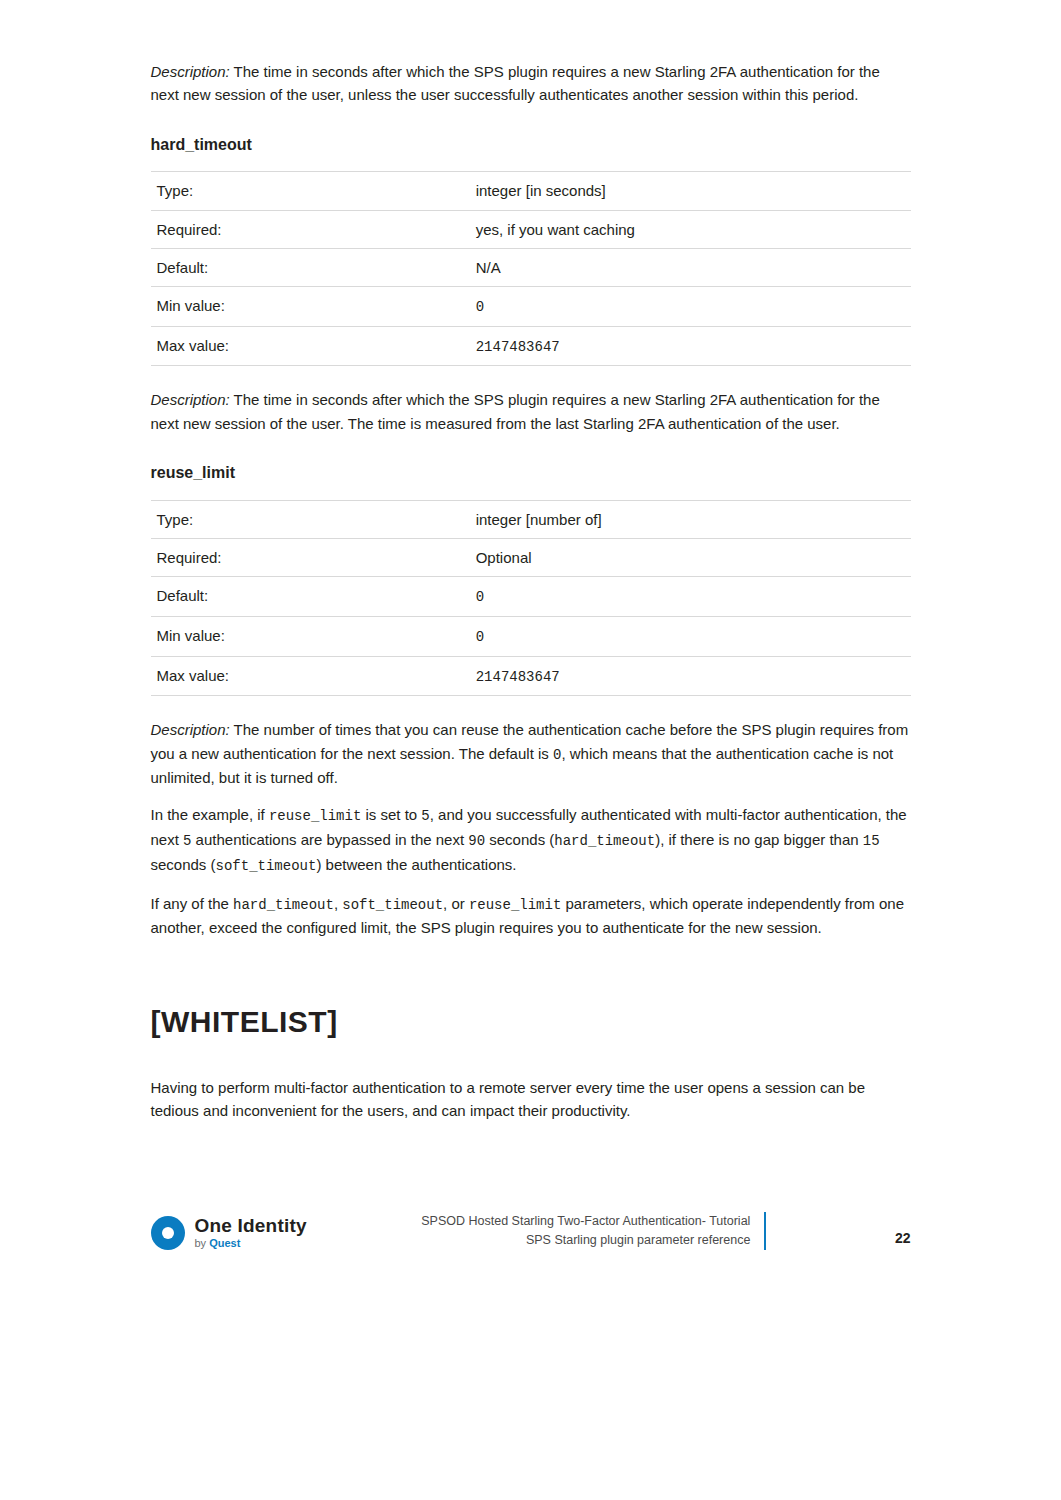Description: The time in seconds after which the SPS plugin requires a new Starling 2FA authentication for the next new session of the user, unless the user successfully authenticates another session within this period.
hard_timeout
| Type: | integer [in seconds] |
| Required: | yes, if you want caching |
| Default: | N/A |
| Min value: | 0 |
| Max value: | 2147483647 |
Description: The time in seconds after which the SPS plugin requires a new Starling 2FA authentication for the next new session of the user. The time is measured from the last Starling 2FA authentication of the user.
reuse_limit
| Type: | integer [number of] |
| Required: | Optional |
| Default: | 0 |
| Min value: | 0 |
| Max value: | 2147483647 |
Description: The number of times that you can reuse the authentication cache before the SPS plugin requires from you a new authentication for the next session. The default is 0, which means that the authentication cache is not unlimited, but it is turned off.
In the example, if reuse_limit is set to 5, and you successfully authenticated with multi-factor authentication, the next 5 authentications are bypassed in the next 90 seconds (hard_timeout), if there is no gap bigger than 15 seconds (soft_timeout) between the authentications.
If any of the hard_timeout, soft_timeout, or reuse_limit parameters, which operate independently from one another, exceed the configured limit, the SPS plugin requires you to authenticate for the new session.
[WHITELIST]
Having to perform multi-factor authentication to a remote server every time the user opens a session can be tedious and inconvenient for the users, and can impact their productivity.
One Identity
by Quest
SPSOD Hosted Starling Two-Factor Authentication- Tutorial
SPS Starling plugin parameter reference
22